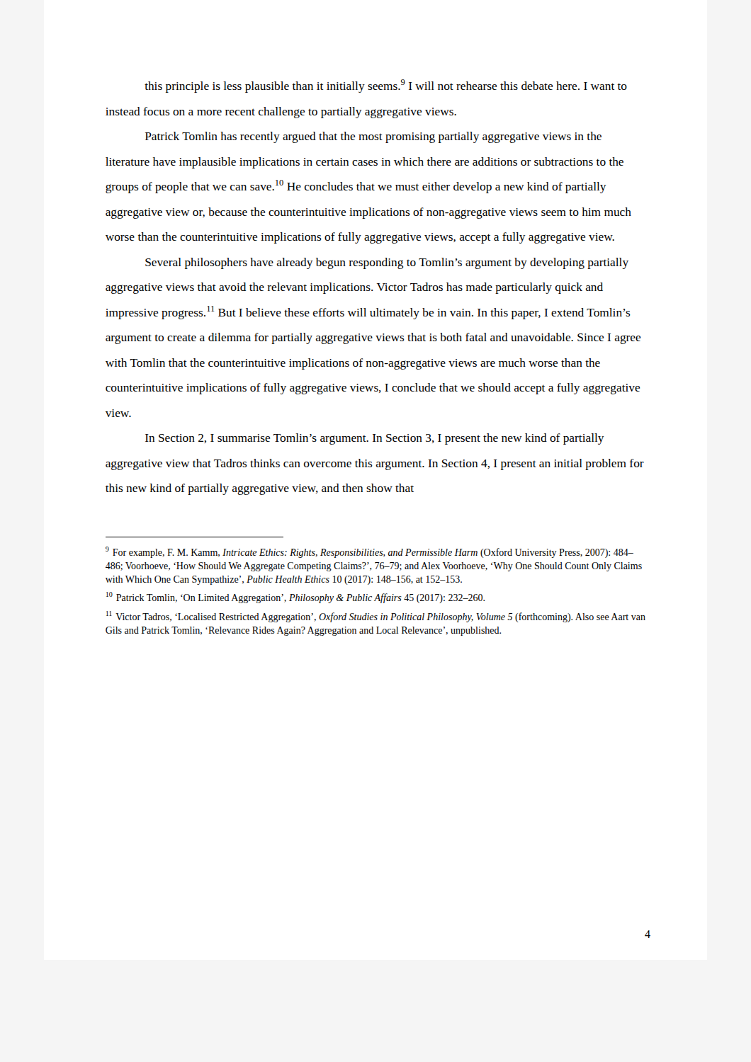this principle is less plausible than it initially seems.9 I will not rehearse this debate here. I want to instead focus on a more recent challenge to partially aggregative views.
Patrick Tomlin has recently argued that the most promising partially aggregative views in the literature have implausible implications in certain cases in which there are additions or subtractions to the groups of people that we can save.10 He concludes that we must either develop a new kind of partially aggregative view or, because the counterintuitive implications of non-aggregative views seem to him much worse than the counterintuitive implications of fully aggregative views, accept a fully aggregative view.
Several philosophers have already begun responding to Tomlin’s argument by developing partially aggregative views that avoid the relevant implications. Victor Tadros has made particularly quick and impressive progress.11 But I believe these efforts will ultimately be in vain. In this paper, I extend Tomlin’s argument to create a dilemma for partially aggregative views that is both fatal and unavoidable. Since I agree with Tomlin that the counterintuitive implications of non-aggregative views are much worse than the counterintuitive implications of fully aggregative views, I conclude that we should accept a fully aggregative view.
In Section 2, I summarise Tomlin’s argument. In Section 3, I present the new kind of partially aggregative view that Tadros thinks can overcome this argument. In Section 4, I present an initial problem for this new kind of partially aggregative view, and then show that
9 For example, F. M. Kamm, Intricate Ethics: Rights, Responsibilities, and Permissible Harm (Oxford University Press, 2007): 484–486; Voorhoeve, ‘How Should We Aggregate Competing Claims?’, 76–79; and Alex Voorhoeve, ‘Why One Should Count Only Claims with Which One Can Sympathize’, Public Health Ethics 10 (2017): 148–156, at 152–153.
10 Patrick Tomlin, ‘On Limited Aggregation’, Philosophy & Public Affairs 45 (2017): 232–260.
11 Victor Tadros, ‘Localised Restricted Aggregation’, Oxford Studies in Political Philosophy, Volume 5 (forthcoming). Also see Aart van Gils and Patrick Tomlin, ‘Relevance Rides Again? Aggregation and Local Relevance’, unpublished.
4